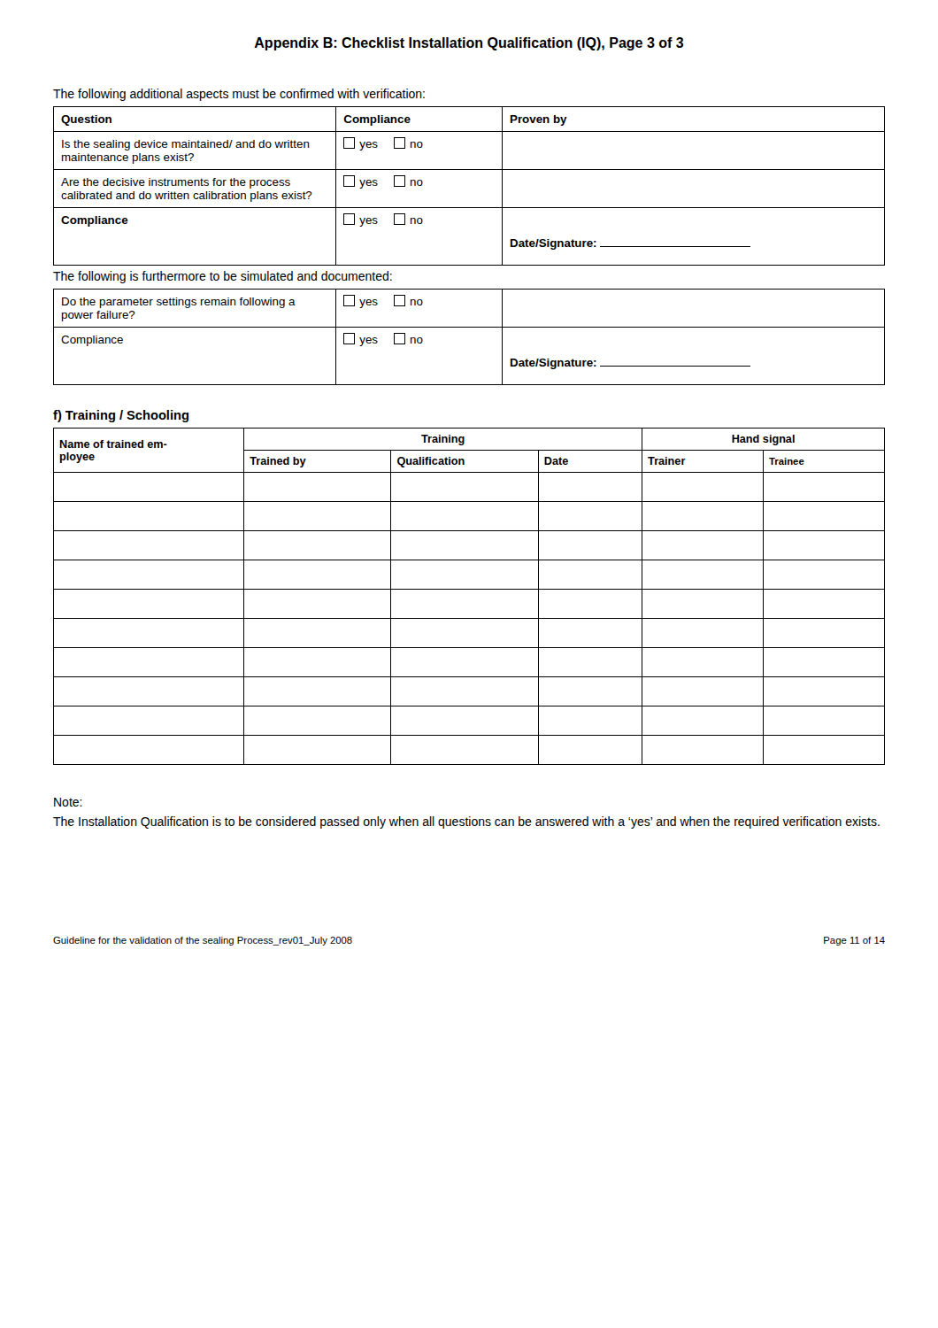Appendix B: Checklist Installation Qualification (IQ), Page 3 of 3
The following additional aspects must be confirmed with verification:
| Question | Compliance | Proven by |
| --- | --- | --- |
| Is the sealing device maintained/ and do written maintenance plans exist? | yes no | |
| Are the decisive instruments for the process calibrated and do written calibration plans exist? | yes no | |
| Compliance | yes no | Date/Signature: |
The following is furthermore to be simulated and documented:
| Do the parameter settings remain following a power failure? | yes no | |
| Compliance | yes no | Date/Signature: |
f) Training / Schooling
| Name of trained em- ployee | Training | Hand signal |
| --- | --- | --- |
| Trained by | Qualification | Date | Trainer | Trainee |
Note:
The Installation Qualification is to be considered passed only when all questions can be answered with a ‘yes’ and when the required verification exists.
Guideline for the validation of the sealing Process_rev01_July 2008 Page 11 of 14